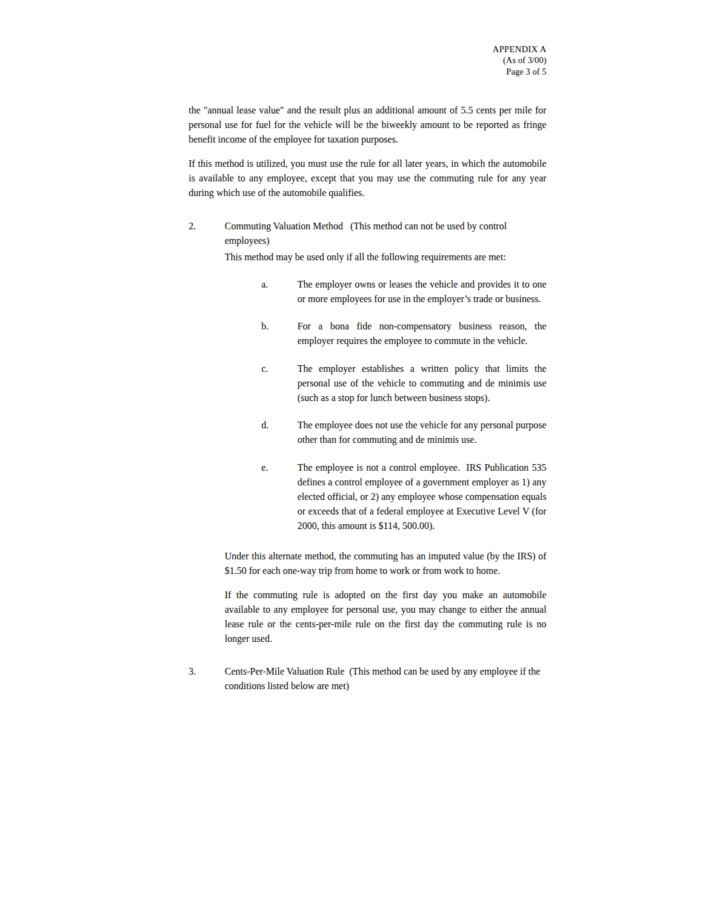APPENDIX A
(As of 3/00)
Page 3 of 5
the "annual lease value" and the result plus an additional amount of 5.5 cents per mile for personal use for fuel for the vehicle will be the biweekly amount to be reported as fringe benefit income of the employee for taxation purposes.
If this method is utilized, you must use the rule for all later years, in which the automobile is available to any employee, except that you may use the commuting rule for any year during which use of the automobile qualifies.
2.
Commuting Valuation Method (This method can not be used by control employees)
This method may be used only if all the following requirements are met:
a.
The employer owns or leases the vehicle and provides it to one or more employees for use in the employer’s trade or business.
b.
For a bona fide non-compensatory business reason, the employer requires the employee to commute in the vehicle.
c.
The employer establishes a written policy that limits the personal use of the vehicle to commuting and de minimis use (such as a stop for lunch between business stops).
d.
The employee does not use the vehicle for any personal purpose other than for commuting and de minimis use.
e.
The employee is not a control employee. IRS Publication 535 defines a control employee of a government employer as 1) any elected official, or 2) any employee whose compensation equals or exceeds that of a federal employee at Executive Level V (for 2000, this amount is $114, 500.00).
Under this alternate method, the commuting has an imputed value (by the IRS) of $1.50 for each one-way trip from home to work or from work to home.
If the commuting rule is adopted on the first day you make an automobile available to any employee for personal use, you may change to either the annual lease rule or the cents-per-mile rule on the first day the commuting rule is no longer used.
3.
Cents-Per-Mile Valuation Rule (This method can be used by any employee if the conditions listed below are met)